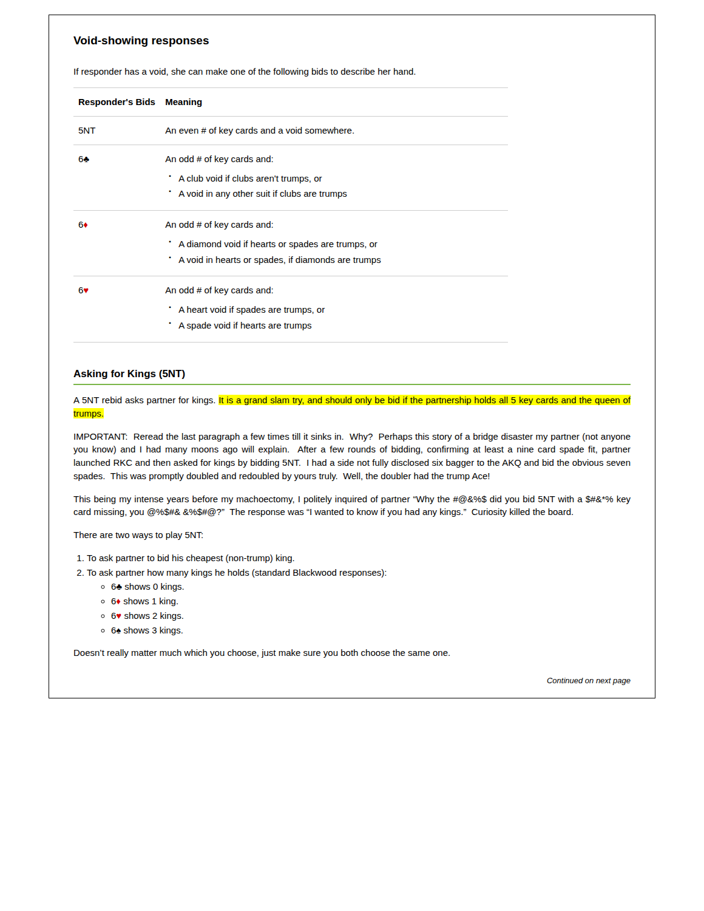Void-showing responses
If responder has a void, she can make one of the following bids to describe her hand.
| Responder's Bids | Meaning |
| --- | --- |
| 5NT | An even # of key cards and a void somewhere. |
| 6♣ | An odd # of key cards and: A club void if clubs aren't trumps, or A void in any other suit if clubs are trumps |
| 6 ♦ | An odd # of key cards and: A diamond void if hearts or spades are trumps, or A void in hearts or spades, if diamonds are trumps |
| 6 ♥ | An odd # of key cards and: A heart void if spades are trumps, or A spade void if hearts are trumps |
Asking for Kings (5NT)
A 5NT rebid asks partner for kings. It is a grand slam try, and should only be bid if the partnership holds all 5 key cards and the queen of trumps.
IMPORTANT: Reread the last paragraph a few times till it sinks in. Why? Perhaps this story of a bridge disaster my partner (not anyone you know) and I had many moons ago will explain. After a few rounds of bidding, confirming at least a nine card spade fit, partner launched RKC and then asked for kings by bidding 5NT. I had a side not fully disclosed six bagger to the AKQ and bid the obvious seven spades. This was promptly doubled and redoubled by yours truly. Well, the doubler had the trump Ace!
This being my intense years before my machoectomy, I politely inquired of partner “Why the #@&%$ did you bid 5NT with a $#&*% key card missing, you @%$#& &%$#@?” The response was “I wanted to know if you had any kings.” Curiosity killed the board.
There are two ways to play 5NT:
To ask partner to bid his cheapest (non-trump) king.
To ask partner how many kings he holds (standard Blackwood responses):
6♣ shows 0 kings.
6♦ shows 1 king.
6♥ shows 2 kings.
6♠ shows 3 kings.
Doesn’t really matter much which you choose, just make sure you both choose the same one.
Continued on next page